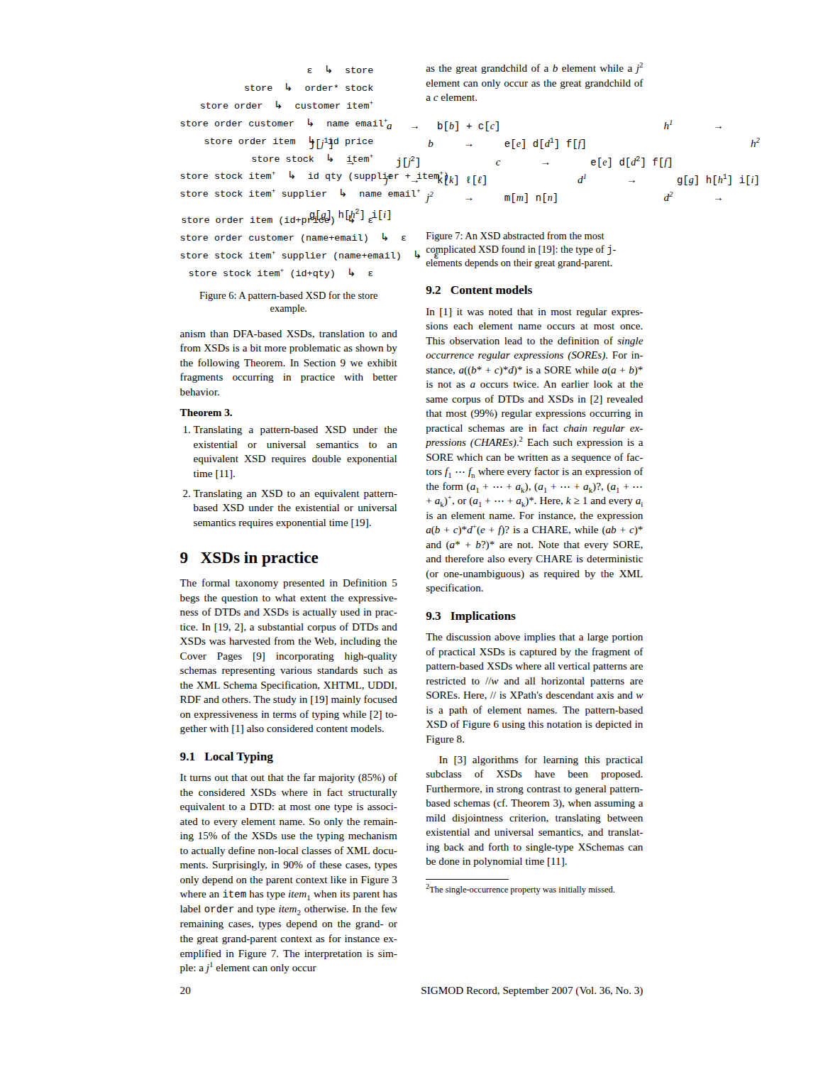ε ↳ store store ↳ order* stock store order ↳ customer item+ store order customer ↳ name email+ store order item ↳ id price store stock ↳ item+ store stock item+ ↳ id qty (supplier + item+) store stock item+ supplier ↳ name email+
store order item (id+price) ↳ ε store order customer (name+email) ↳ ε store stock item+ supplier (name+email) ↳ ε store stock item+ (id+qty) ↳ ε
Figure 6: A pattern-based XSD for the store example.
anism than DFA-based XSDs, translation to and from XSDs is a bit more problematic as shown by the following Theorem. In Section 9 we exhibit fragments occurring in practice with better behavior.
Theorem 3.
Translating a pattern-based XSD under the existential or universal semantics to an equivalent XSD requires double exponential time [11].
Translating an XSD to an equivalent pattern-based XSD under the existential or universal semantics requires exponential time [19].
9 XSDs in practice
The formal taxonomy presented in Definition 5 begs the question to what extent the expressiveness of DTDs and XSDs is actually used in practice. In [19, 2], a substantial corpus of DTDs and XSDs was harvested from the Web, including the Cover Pages [9] incorporating high-quality schemas representing various standards such as the XML Schema Specification, XHTML, UDDI, RDF and others. The study in [19] mainly focused on expressiveness in terms of typing while [2] together with [1] also considered content models.
9.1 Local Typing
It turns out that out that the far majority (85%) of the considered XSDs where in fact structurally equivalent to a DTD: at most one type is associated to every element name. So only the remaining 15% of the XSDs use the typing mechanism to actually define non-local classes of XML documents. Surprisingly, in 90% of these cases, types only depend on the parent context like in Figure 3 where an item has type item1 when its parent has label order and type item2 otherwise. In the few remaining cases, types depend on the grand- or the great grand-parent context as for instance exemplified in Figure 7. The interpretation is simple: a j1 element can only occur
as the great grandchild of a b element while a j2 element can only occur as the great grandchild of a c element.
a
→
b[b] + c[c]
h1
→
j[j1]
b
→
e[e] d[d1] f[f]
h2
→
j[j2]
c
→
e[e] d[d2] f[f]
j1
→
k[k] ℓ[ℓ]
d1
→
g[g] h[h1] i[i]
j2
→
m[m] n[n]
d2
→
g[g] h[h2] i[i]
Figure 7: An XSD abstracted from the most complicated XSD found in [19]: the type of j-elements depends on their great grand-parent.
9.2 Content models
In [1] it was noted that in most regular expressions each element name occurs at most once. This observation lead to the definition of single occurrence regular expressions (SOREs). For instance, a((b* + c)*d)* is a SORE while a(a + b)* is not as a occurs twice. An earlier look at the same corpus of DTDs and XSDs in [2] revealed that most (99%) regular expressions occurring in practical schemas are in fact chain regular expressions (CHAREs).2 Each such expression is a SORE which can be written as a sequence of factors f1 ⋯ fn where every factor is an expression of the form (a1 + ⋯ + ak), (a1 + ⋯ + ak)?, (a1 + ⋯ + ak)+, or (a1 + ⋯ + ak)*. Here, k ≥ 1 and every ai is an element name. For instance, the expression a(b + c)*d+(e + f)? is a CHARE, while (ab + c)* and (a* + b?)* are not. Note that every SORE, and therefore also every CHARE is deterministic (or one-unambiguous) as required by the XML specification.
9.3 Implications
The discussion above implies that a large portion of practical XSDs is captured by the fragment of pattern-based XSDs where all vertical patterns are restricted to //w and all horizontal patterns are SOREs. Here, // is XPath's descendant axis and w is a path of element names. The pattern-based XSD of Figure 6 using this notation is depicted in Figure 8.
In [3] algorithms for learning this practical subclass of XSDs have been proposed. Furthermore, in strong contrast to general pattern-based schemas (cf. Theorem 3), when assuming a mild disjointness criterion, translating between existential and universal semantics, and translating back and forth to single-type XSchemas can be done in polynomial time [11].
2The single-occurrence property was initially missed.
20
SIGMOD Record, September 2007 (Vol. 36, No. 3)